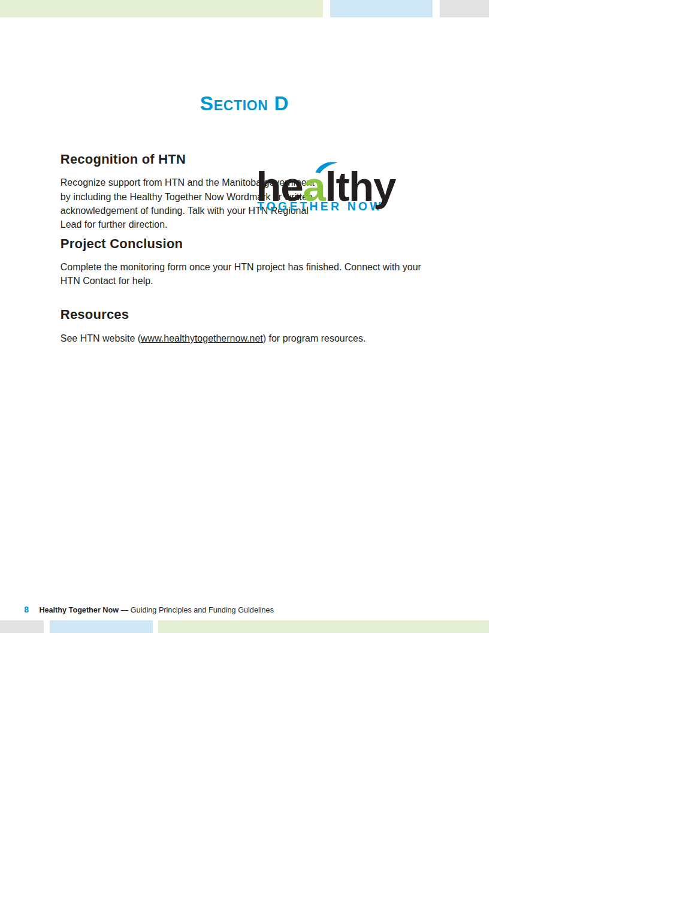Section D
Recognition of HTN
Recognize support from HTN and the Manitoba government by including the Healthy Together Now Wordmark or written acknowledgement of funding. Talk with your HTN Regional Lead for further direction.
healthy TOGETHER NOW
Project Conclusion
Complete the monitoring form once your HTN project has finished. Connect with your HTN Contact for help.
Resources
See HTN website (www.healthytogethernow.net) for program resources.
8 Healthy Together Now — Guiding Principles and Funding Guidelines